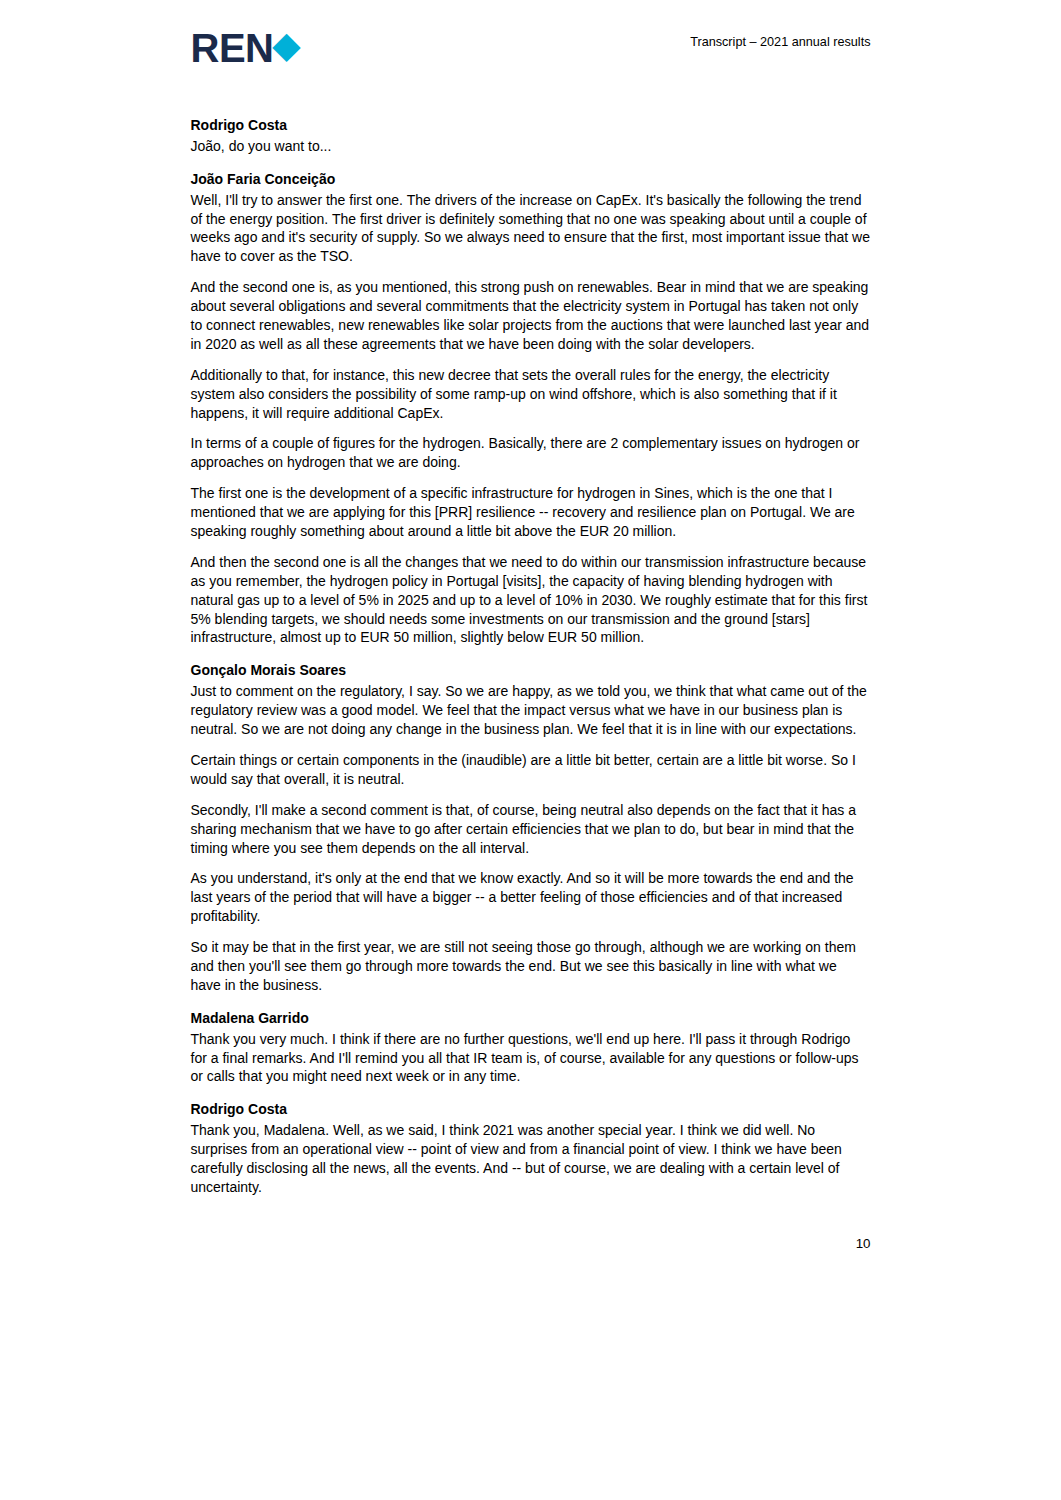REN◆
Transcript – 2021 annual results
Rodrigo Costa
João, do you want to...
João Faria Conceição
Well, I'll try to answer the first one. The drivers of the increase on CapEx. It's basically the following the trend of the energy position. The first driver is definitely something that no one was speaking about until a couple of weeks ago and it's security of supply. So we always need to ensure that the first, most important issue that we have to cover as the TSO.
And the second one is, as you mentioned, this strong push on renewables. Bear in mind that we are speaking about several obligations and several commitments that the electricity system in Portugal has taken not only to connect renewables, new renewables like solar projects from the auctions that were launched last year and in 2020 as well as all these agreements that we have been doing with the solar developers.
Additionally to that, for instance, this new decree that sets the overall rules for the energy, the electricity system also considers the possibility of some ramp-up on wind offshore, which is also something that if it happens, it will require additional CapEx.
In terms of a couple of figures for the hydrogen. Basically, there are 2 complementary issues on hydrogen or approaches on hydrogen that we are doing.
The first one is the development of a specific infrastructure for hydrogen in Sines, which is the one that I mentioned that we are applying for this [PRR] resilience -- recovery and resilience plan on Portugal. We are speaking roughly something about around a little bit above the EUR 20 million.
And then the second one is all the changes that we need to do within our transmission infrastructure because as you remember, the hydrogen policy in Portugal [visits], the capacity of having blending hydrogen with natural gas up to a level of 5% in 2025 and up to a level of 10% in 2030. We roughly estimate that for this first 5% blending targets, we should needs some investments on our transmission and the ground [stars] infrastructure, almost up to EUR 50 million, slightly below EUR 50 million.
Gonçalo Morais Soares
Just to comment on the regulatory, I say. So we are happy, as we told you, we think that what came out of the regulatory review was a good model. We feel that the impact versus what we have in our business plan is neutral. So we are not doing any change in the business plan. We feel that it is in line with our expectations.
Certain things or certain components in the (inaudible) are a little bit better, certain are a little bit worse. So I would say that overall, it is neutral.
Secondly, I'll make a second comment is that, of course, being neutral also depends on the fact that it has a sharing mechanism that we have to go after certain efficiencies that we plan to do, but bear in mind that the timing where you see them depends on the all interval.
As you understand, it's only at the end that we know exactly. And so it will be more towards the end and the last years of the period that will have a bigger -- a better feeling of those efficiencies and of that increased profitability.
So it may be that in the first year, we are still not seeing those go through, although we are working on them and then you'll see them go through more towards the end. But we see this basically in line with what we have in the business.
Madalena Garrido
Thank you very much. I think if there are no further questions, we'll end up here. I'll pass it through Rodrigo for a final remarks. And I'll remind you all that IR team is, of course, available for any questions or follow-ups or calls that you might need next week or in any time.
Rodrigo Costa
Thank you, Madalena. Well, as we said, I think 2021 was another special year. I think we did well. No surprises from an operational view -- point of view and from a financial point of view. I think we have been carefully disclosing all the news, all the events. And -- but of course, we are dealing with a certain level of uncertainty.
10